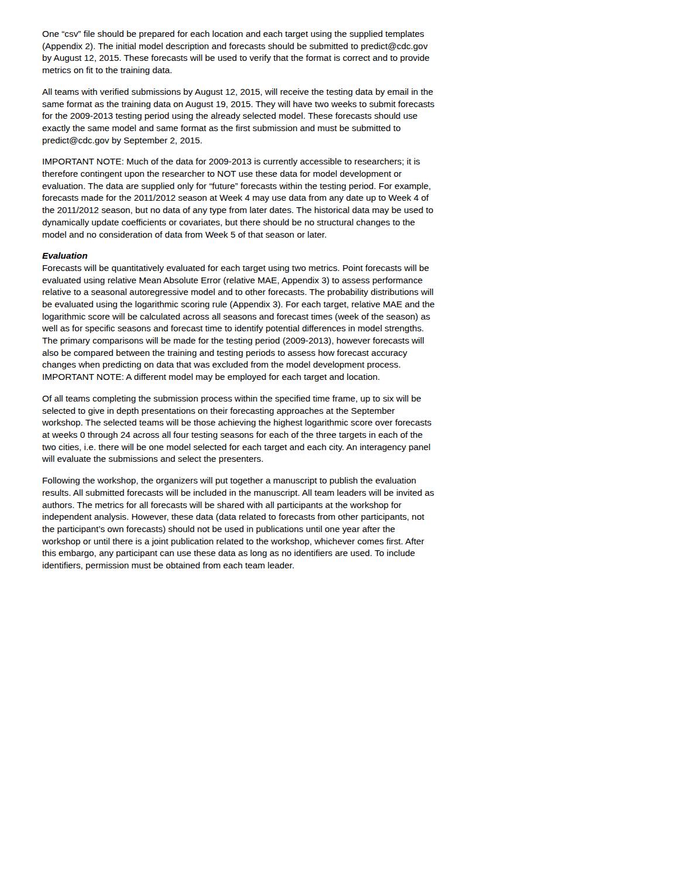One “csv” file should be prepared for each location and each target using the supplied templates (Appendix 2). The initial model description and forecasts should be submitted to predict@cdc.gov by August 12, 2015. These forecasts will be used to verify that the format is correct and to provide metrics on fit to the training data.
All teams with verified submissions by August 12, 2015, will receive the testing data by email in the same format as the training data on August 19, 2015. They will have two weeks to submit forecasts for the 2009-2013 testing period using the already selected model. These forecasts should use exactly the same model and same format as the first submission and must be submitted to predict@cdc.gov by September 2, 2015.
IMPORTANT NOTE: Much of the data for 2009-2013 is currently accessible to researchers; it is therefore contingent upon the researcher to NOT use these data for model development or evaluation. The data are supplied only for “future” forecasts within the testing period. For example, forecasts made for the 2011/2012 season at Week 4 may use data from any date up to Week 4 of the 2011/2012 season, but no data of any type from later dates. The historical data may be used to dynamically update coefficients or covariates, but there should be no structural changes to the model and no consideration of data from Week 5 of that season or later.
Evaluation
Forecasts will be quantitatively evaluated for each target using two metrics. Point forecasts will be evaluated using relative Mean Absolute Error (relative MAE, Appendix 3) to assess performance relative to a seasonal autoregressive model and to other forecasts. The probability distributions will be evaluated using the logarithmic scoring rule (Appendix 3). For each target, relative MAE and the logarithmic score will be calculated across all seasons and forecast times (week of the season) as well as for specific seasons and forecast time to identify potential differences in model strengths. The primary comparisons will be made for the testing period (2009-2013), however forecasts will also be compared between the training and testing periods to assess how forecast accuracy changes when predicting on data that was excluded from the model development process. IMPORTANT NOTE: A different model may be employed for each target and location.
Of all teams completing the submission process within the specified time frame, up to six will be selected to give in depth presentations on their forecasting approaches at the September workshop. The selected teams will be those achieving the highest logarithmic score over forecasts at weeks 0 through 24 across all four testing seasons for each of the three targets in each of the two cities, i.e. there will be one model selected for each target and each city. An interagency panel will evaluate the submissions and select the presenters.
Following the workshop, the organizers will put together a manuscript to publish the evaluation results. All submitted forecasts will be included in the manuscript. All team leaders will be invited as authors. The metrics for all forecasts will be shared with all participants at the workshop for independent analysis. However, these data (data related to forecasts from other participants, not the participant’s own forecasts) should not be used in publications until one year after the workshop or until there is a joint publication related to the workshop, whichever comes first. After this embargo, any participant can use these data as long as no identifiers are used. To include identifiers, permission must be obtained from each team leader.